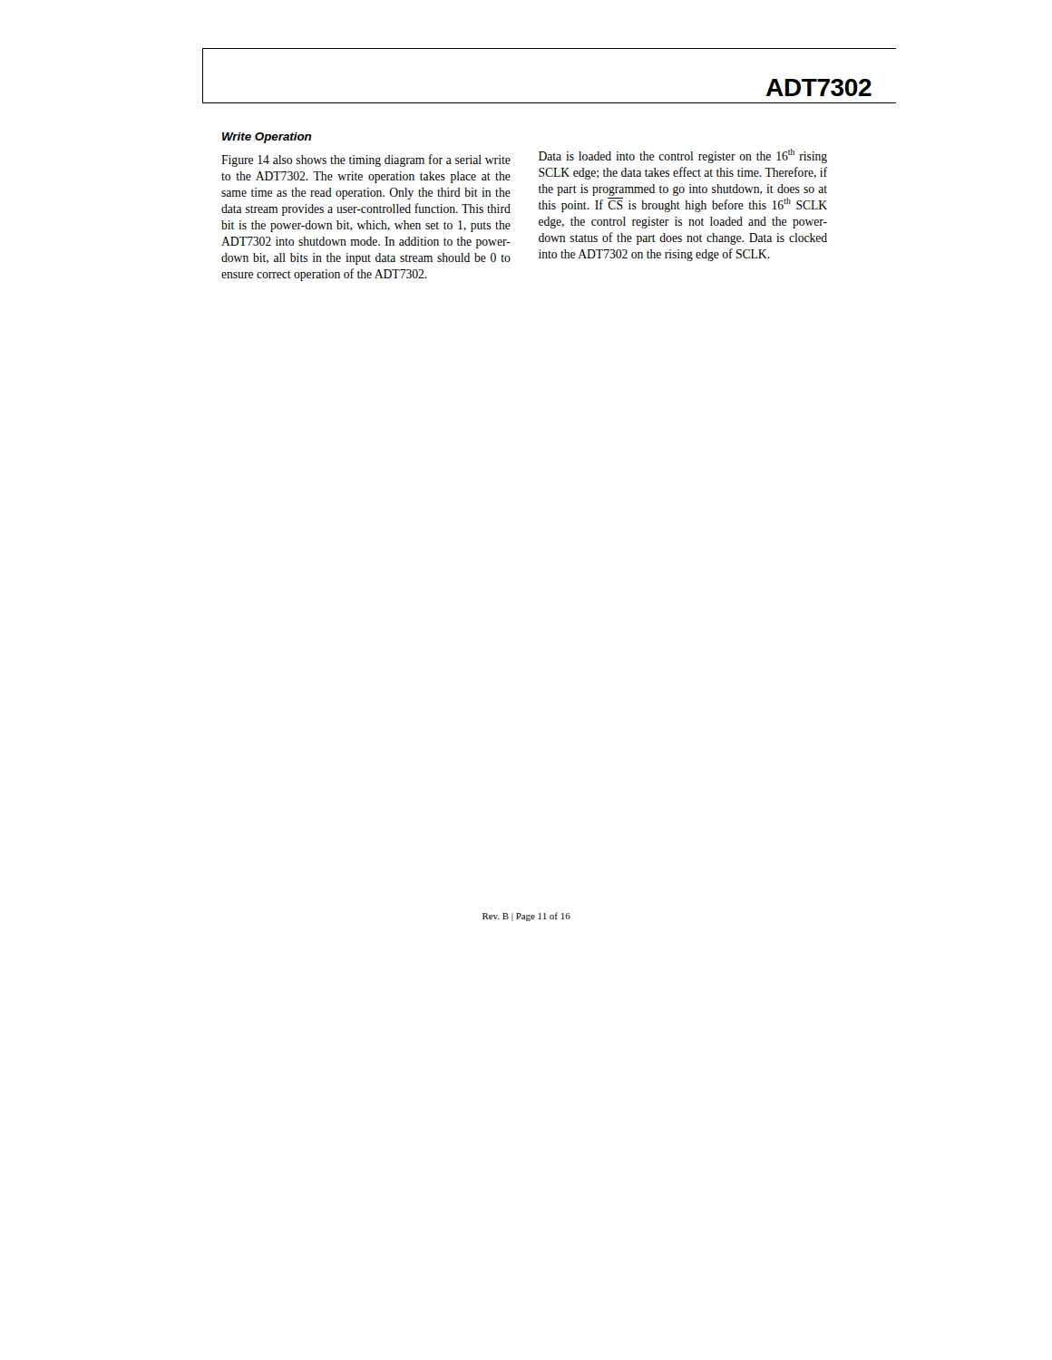ADT7302
Write Operation
Figure 14 also shows the timing diagram for a serial write to the ADT7302. The write operation takes place at the same time as the read operation. Only the third bit in the data stream provides a user-controlled function. This third bit is the power-down bit, which, when set to 1, puts the ADT7302 into shutdown mode. In addition to the power-down bit, all bits in the input data stream should be 0 to ensure correct operation of the ADT7302.
Data is loaded into the control register on the 16th rising SCLK edge; the data takes effect at this time. Therefore, if the part is programmed to go into shutdown, it does so at this point. If CS is brought high before this 16th SCLK edge, the control register is not loaded and the power-down status of the part does not change. Data is clocked into the ADT7302 on the rising edge of SCLK.
Rev. B | Page 11 of 16